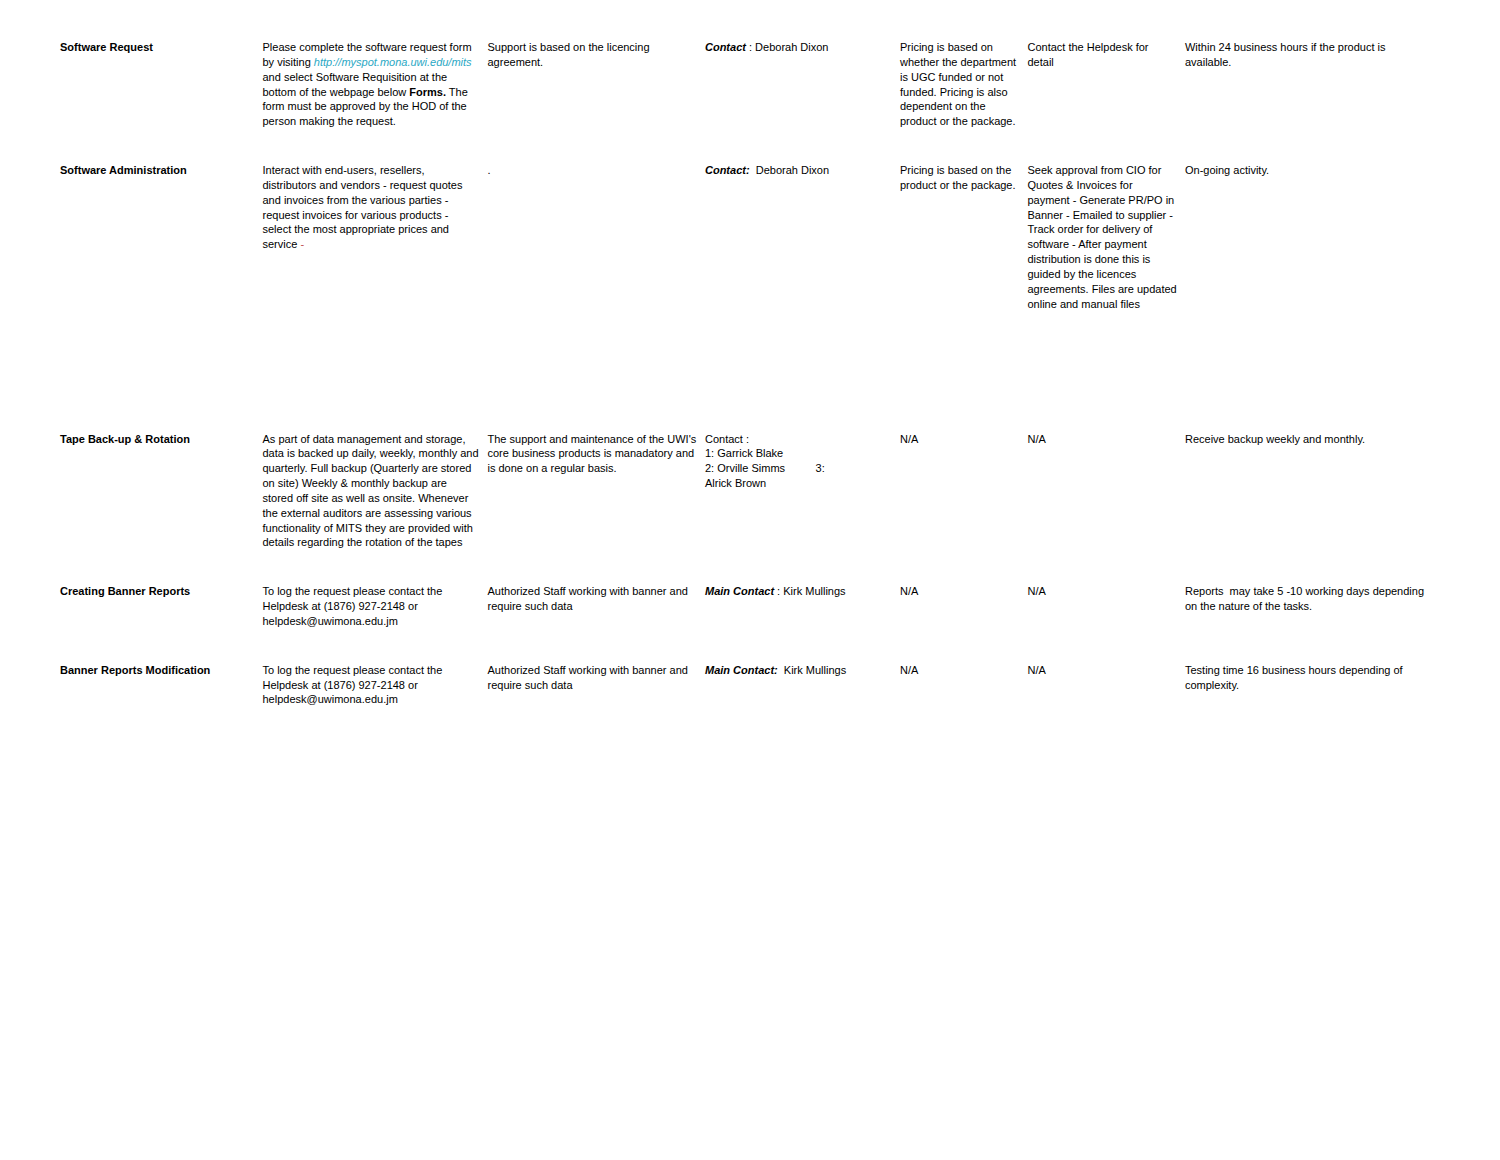| Software Request | Please complete the software request form by visiting http://myspot.mona.uwi.edu/mits and select Software Requisition at the bottom of the webpage below Forms. The form must be approved by the HOD of the person making the request. | Support is based on the licencing agreement. | Contact : Deborah Dixon | Pricing is based on whether the department is UGC funded or not funded. Pricing is also dependent on the product or the package. | Contact the Helpdesk for detail | Within 24 business hours if the product is available. |
| Software Administration | Interact with end-users, resellers, distributors and vendors - request quotes and invoices from the various parties - request invoices for various products - select the most appropriate prices and service - | . | Contact: Deborah Dixon | Pricing is based on the product or the package. | Seek approval from CIO for Quotes & Invoices for payment - Generate PR/PO in Banner - Emailed to supplier - Track order for delivery of software - After payment distribution is done this is guided by the licences agreements. Files are updated online and manual files | On-going activity. |
| Tape Back-up & Rotation | As part of data management and storage, data is backed up daily, weekly, monthly and quarterly. Full backup (Quarterly are stored on site) Weekly & monthly backup are stored off site as well as onsite. Whenever the external auditors are assessing various functionality of MITS they are provided with details regarding the rotation of the tapes | The support and maintenance of the UWI's core business products is manadatory and is done on a regular basis. | Contact : 1: Garrick Blake 2: Orville Simms 3: Alrick Brown | N/A | N/A | Receive backup weekly and monthly. |
| Creating Banner Reports | To log the request please contact the Helpdesk at (1876) 927-2148 or helpdesk@uwimona.edu.jm | Authorized Staff working with banner and require such data | Main Contact : Kirk Mullings | N/A | N/A | Reports may take 5 -10 working days depending on the nature of the tasks. |
| Banner Reports Modification | To log the request please contact the Helpdesk at (1876) 927-2148 or helpdesk@uwimona.edu.jm | Authorized Staff working with banner and require such data | Main Contact: Kirk Mullings | N/A | N/A | Testing time 16 business hours depending of complexity. |